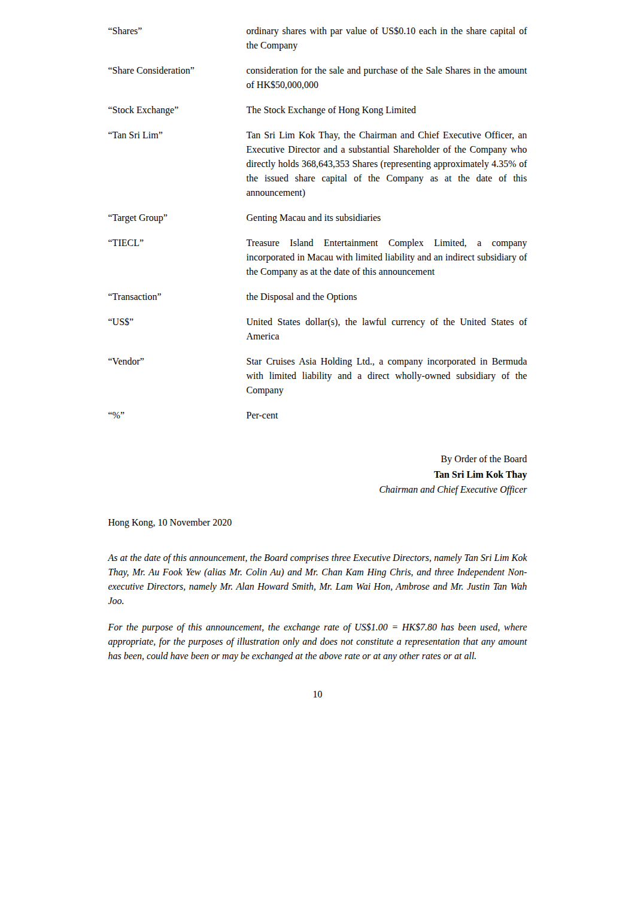| “Shares” | ordinary shares with par value of US$0.10 each in the share capital of the Company |
| “Share Consideration” | consideration for the sale and purchase of the Sale Shares in the amount of HK$50,000,000 |
| “Stock Exchange” | The Stock Exchange of Hong Kong Limited |
| “Tan Sri Lim” | Tan Sri Lim Kok Thay, the Chairman and Chief Executive Officer, an Executive Director and a substantial Shareholder of the Company who directly holds 368,643,353 Shares (representing approximately 4.35% of the issued share capital of the Company as at the date of this announcement) |
| “Target Group” | Genting Macau and its subsidiaries |
| “TIECL” | Treasure Island Entertainment Complex Limited, a company incorporated in Macau with limited liability and an indirect subsidiary of the Company as at the date of this announcement |
| “Transaction” | the Disposal and the Options |
| “US$” | United States dollar(s), the lawful currency of the United States of America |
| “Vendor” | Star Cruises Asia Holding Ltd., a company incorporated in Bermuda with limited liability and a direct wholly-owned subsidiary of the Company |
| “%” | Per-cent |
By Order of the Board
Tan Sri Lim Kok Thay
Chairman and Chief Executive Officer
Hong Kong, 10 November 2020
As at the date of this announcement, the Board comprises three Executive Directors, namely Tan Sri Lim Kok Thay, Mr. Au Fook Yew (alias Mr. Colin Au) and Mr. Chan Kam Hing Chris, and three Independent Non-executive Directors, namely Mr. Alan Howard Smith, Mr. Lam Wai Hon, Ambrose and Mr. Justin Tan Wah Joo.
For the purpose of this announcement, the exchange rate of US$1.00 = HK$7.80 has been used, where appropriate, for the purposes of illustration only and does not constitute a representation that any amount has been, could have been or may be exchanged at the above rate or at any other rates or at all.
10